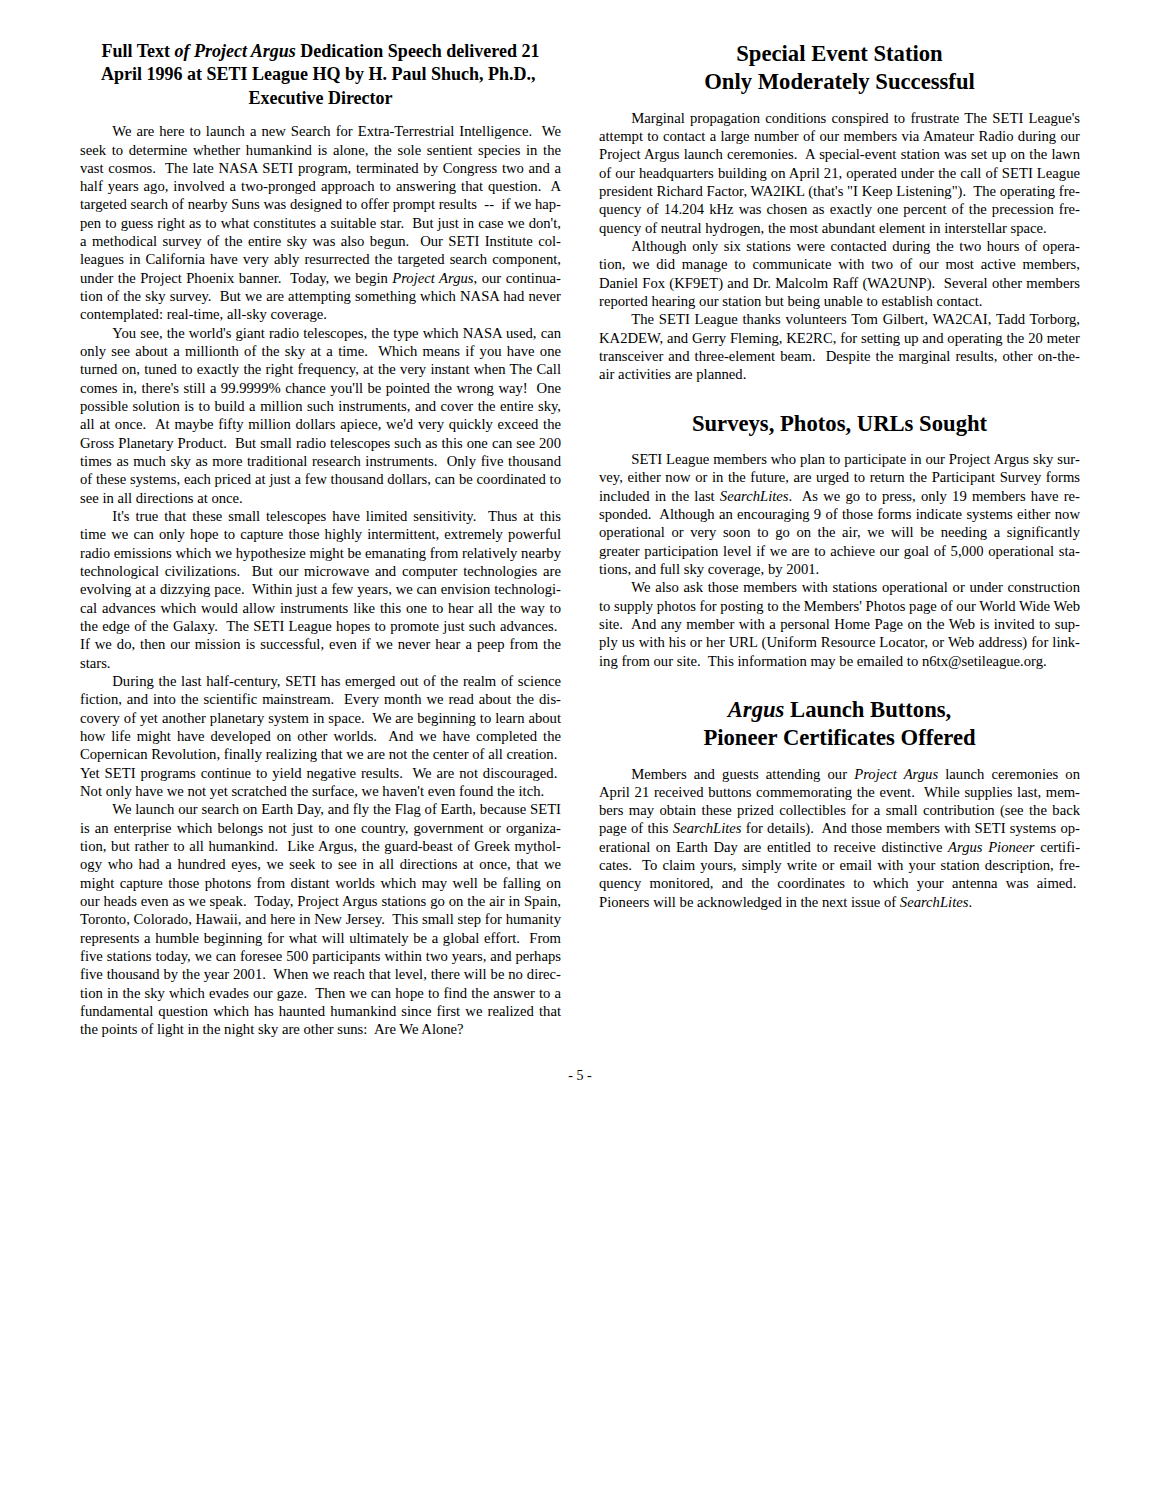Full Text of Project Argus Dedication Speech delivered 21 April 1996 at SETI League HQ by H. Paul Shuch, Ph.D., Executive Director
We are here to launch a new Search for Extra-Terrestrial Intelligence. We seek to determine whether humankind is alone, the sole sentient species in the vast cosmos. The late NASA SETI program, terminated by Congress two and a half years ago, involved a two-pronged approach to answering that question. A targeted search of nearby Suns was designed to offer prompt results -- if we happen to guess right as to what constitutes a suitable star. But just in case we don't, a methodical survey of the entire sky was also begun. Our SETI Institute colleagues in California have very ably resurrected the targeted search component, under the Project Phoenix banner. Today, we begin Project Argus, our continuation of the sky survey. But we are attempting something which NASA had never contemplated: real-time, all-sky coverage.
You see, the world's giant radio telescopes, the type which NASA used, can only see about a millionth of the sky at a time. Which means if you have one turned on, tuned to exactly the right frequency, at the very instant when The Call comes in, there's still a 99.9999% chance you'll be pointed the wrong way! One possible solution is to build a million such instruments, and cover the entire sky, all at once. At maybe fifty million dollars apiece, we'd very quickly exceed the Gross Planetary Product. But small radio telescopes such as this one can see 200 times as much sky as more traditional research instruments. Only five thousand of these systems, each priced at just a few thousand dollars, can be coordinated to see in all directions at once.
It's true that these small telescopes have limited sensitivity. Thus at this time we can only hope to capture those highly intermittent, extremely powerful radio emissions which we hypothesize might be emanating from relatively nearby technological civilizations. But our microwave and computer technologies are evolving at a dizzying pace. Within just a few years, we can envision technological advances which would allow instruments like this one to hear all the way to the edge of the Galaxy. The SETI League hopes to promote just such advances. If we do, then our mission is successful, even if we never hear a peep from the stars.
During the last half-century, SETI has emerged out of the realm of science fiction, and into the scientific mainstream. Every month we read about the discovery of yet another planetary system in space. We are beginning to learn about how life might have developed on other worlds. And we have completed the Copernican Revolution, finally realizing that we are not the center of all creation. Yet SETI programs continue to yield negative results. We are not discouraged. Not only have we not yet scratched the surface, we haven't even found the itch.
We launch our search on Earth Day, and fly the Flag of Earth, because SETI is an enterprise which belongs not just to one country, government or organization, but rather to all humankind. Like Argus, the guard-beast of Greek mythology who had a hundred eyes, we seek to see in all directions at once, that we might capture those photons from distant worlds which may well be falling on our heads even as we speak. Today, Project Argus stations go on the air in Spain, Toronto, Colorado, Hawaii, and here in New Jersey. This small step for humanity represents a humble beginning for what will ultimately be a global effort. From five stations today, we can foresee 500 participants within two years, and perhaps five thousand by the year 2001. When we reach that level, there will be no direction in the sky which evades our gaze. Then we can hope to find the answer to a fundamental question which has haunted humankind since first we realized that the points of light in the night sky are other suns: Are We Alone?
Special Event Station
Only Moderately Successful
Marginal propagation conditions conspired to frustrate The SETI League's attempt to contact a large number of our members via Amateur Radio during our Project Argus launch ceremonies. A special-event station was set up on the lawn of our headquarters building on April 21, operated under the call of SETI League president Richard Factor, WA2IKL (that's "I Keep Listening"). The operating frequency of 14.204 kHz was chosen as exactly one percent of the precession frequency of neutral hydrogen, the most abundant element in interstellar space.
Although only six stations were contacted during the two hours of operation, we did manage to communicate with two of our most active members, Daniel Fox (KF9ET) and Dr. Malcolm Raff (WA2UNP). Several other members reported hearing our station but being unable to establish contact.
The SETI League thanks volunteers Tom Gilbert, WA2CAI, Tadd Torborg, KA2DEW, and Gerry Fleming, KE2RC, for setting up and operating the 20 meter transceiver and three-element beam. Despite the marginal results, other on-the-air activities are planned.
Surveys, Photos, URLs Sought
SETI League members who plan to participate in our Project Argus sky survey, either now or in the future, are urged to return the Participant Survey forms included in the last SearchLites. As we go to press, only 19 members have responded. Although an encouraging 9 of those forms indicate systems either now operational or very soon to go on the air, we will be needing a significantly greater participation level if we are to achieve our goal of 5,000 operational stations, and full sky coverage, by 2001.
We also ask those members with stations operational or under construction to supply photos for posting to the Members' Photos page of our World Wide Web site. And any member with a personal Home Page on the Web is invited to supply us with his or her URL (Uniform Resource Locator, or Web address) for linking from our site. This information may be emailed to n6tx@setileague.org.
Argus Launch Buttons,
Pioneer Certificates Offered
Members and guests attending our Project Argus launch ceremonies on April 21 received buttons commemorating the event. While supplies last, members may obtain these prized collectibles for a small contribution (see the back page of this SearchLites for details). And those members with SETI systems operational on Earth Day are entitled to receive distinctive Argus Pioneer certificates. To claim yours, simply write or email with your station description, frequency monitored, and the coordinates to which your antenna was aimed. Pioneers will be acknowledged in the next issue of SearchLites.
- 5 -